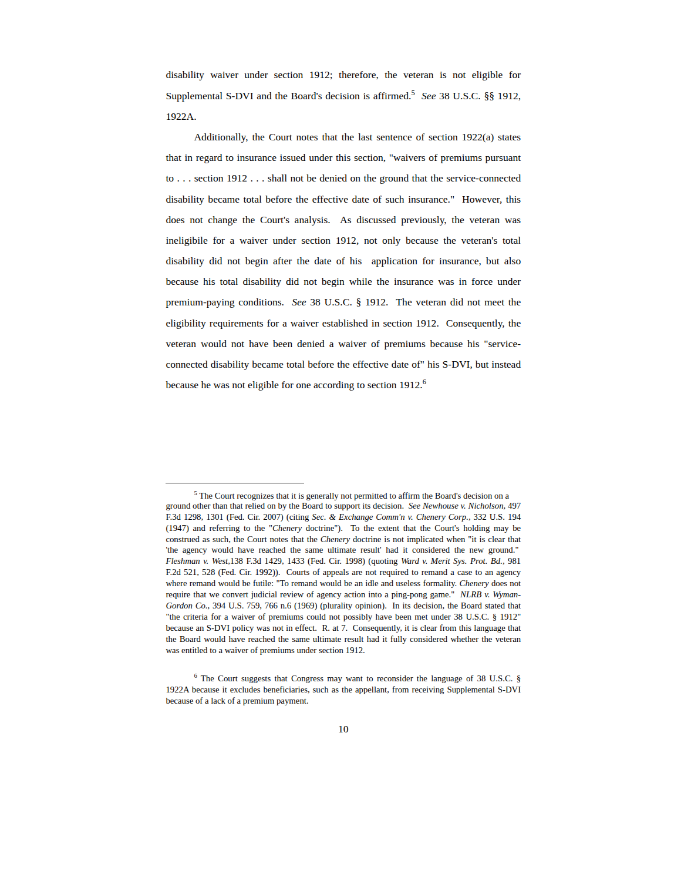disability waiver under section 1912; therefore, the veteran is not eligible for Supplemental S-DVI and the Board's decision is affirmed.5 See 38 U.S.C. §§ 1912, 1922A.
Additionally, the Court notes that the last sentence of section 1922(a) states that in regard to insurance issued under this section, "waivers of premiums pursuant to . . . section 1912 . . . shall not be denied on the ground that the service-connected disability became total before the effective date of such insurance." However, this does not change the Court's analysis. As discussed previously, the veteran was ineligibile for a waiver under section 1912, not only because the veteran's total disability did not begin after the date of his application for insurance, but also because his total disability did not begin while the insurance was in force under premium-paying conditions. See 38 U.S.C. § 1912. The veteran did not meet the eligibility requirements for a waiver established in section 1912. Consequently, the veteran would not have been denied a waiver of premiums because his "service-connected disability became total before the effective date of" his S-DVI, but instead because he was not eligible for one according to section 1912.6
5 The Court recognizes that it is generally not permitted to affirm the Board's decision on aground other than that relied on by the Board to support its decision. See Newhouse v. Nicholson, 497 F.3d 1298, 1301 (Fed. Cir. 2007) (citing Sec. & Exchange Comm'n v. Chenery Corp., 332 U.S. 194 (1947) and referring to the "Chenery doctrine"). To the extent that the Court's holding may be construed as such, the Court notes that the Chenery doctrine is not implicated when "it is clear that 'the agency would have reached the same ultimate result' had it considered the new ground." Fleshman v. West,138 F.3d 1429, 1433 (Fed. Cir. 1998) (quoting Ward v. Merit Sys. Prot. Bd., 981 F.2d 521, 528 (Fed. Cir. 1992)). Courts of appeals are not required to remand a case to an agency where remand would be futile: "To remand would be an idle and useless formality. Chenery does not require that we convert judicial review of agency action into a ping-pong game." NLRB v. Wyman-Gordon Co., 394 U.S. 759, 766 n.6 (1969) (plurality opinion). In its decision, the Board stated that "the criteria for a waiver of premiums could not possibly have been met under 38 U.S.C. § 1912" because an S-DVI policy was not in effect. R. at 7. Consequently, it is clear from this language that the Board would have reached the same ultimate result had it fully considered whether the veteran was entitled to a waiver of premiums under section 1912.
6 The Court suggests that Congress may want to reconsider the language of 38 U.S.C. § 1922A because it excludes beneficiaries, such as the appellant, from receiving Supplemental S-DVI because of a lack of a premium payment.
10